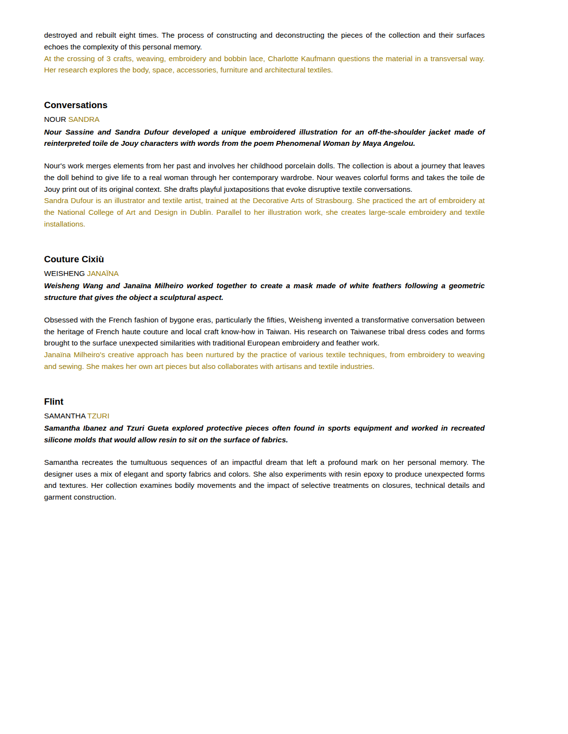destroyed and rebuilt eight times. The process of constructing and deconstructing the pieces of the collection and their surfaces echoes the complexity of this personal memory.
At the crossing of 3 crafts, weaving, embroidery and bobbin lace, Charlotte Kaufmann questions the material in a transversal way. Her research explores the body, space, accessories, furniture and architectural textiles.
Conversations
NOUR SANDRA
Nour Sassine and Sandra Dufour developed a unique embroidered illustration for an off-the-shoulder jacket made of reinterpreted toile de Jouy characters with words from the poem Phenomenal Woman by Maya Angelou.
Nour's work merges elements from her past and involves her childhood porcelain dolls. The collection is about a journey that leaves the doll behind to give life to a real woman through her contemporary wardrobe. Nour weaves colorful forms and takes the toile de Jouy print out of its original context. She drafts playful juxtapositions that evoke disruptive textile conversations.
Sandra Dufour is an illustrator and textile artist, trained at the Decorative Arts of Strasbourg. She practiced the art of embroidery at the National College of Art and Design in Dublin. Parallel to her illustration work, she creates large-scale embroidery and textile installations.
Couture Cixiù
WEISHENG JANAÏNA
Weisheng Wang and Janaïna Milheiro worked together to create a mask made of white feathers following a geometric structure that gives the object a sculptural aspect.
Obsessed with the French fashion of bygone eras, particularly the fifties, Weisheng invented a transformative conversation between the heritage of French haute couture and local craft know-how in Taiwan. His research on Taiwanese tribal dress codes and forms brought to the surface unexpected similarities with traditional European embroidery and feather work.
Janaïna Milheiro's creative approach has been nurtured by the practice of various textile techniques, from embroidery to weaving and sewing. She makes her own art pieces but also collaborates with artisans and textile industries.
Flint
SAMANTHA TZURI
Samantha Ibanez and Tzuri Gueta explored protective pieces often found in sports equipment and worked in recreated silicone molds that would allow resin to sit on the surface of fabrics.
Samantha recreates the tumultuous sequences of an impactful dream that left a profound mark on her personal memory. The designer uses a mix of elegant and sporty fabrics and colors. She also experiments with resin epoxy to produce unexpected forms and textures. Her collection examines bodily movements and the impact of selective treatments on closures, technical details and garment construction.